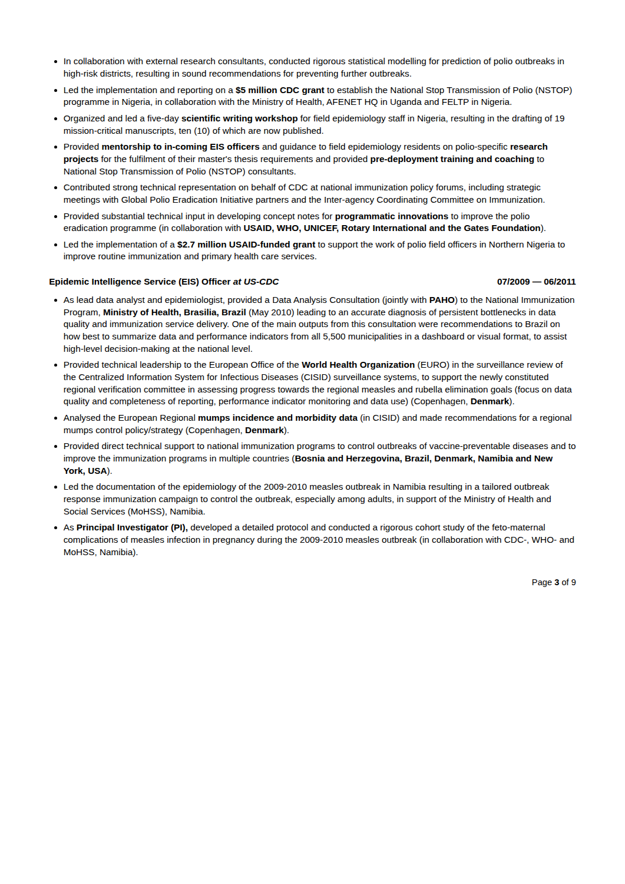In collaboration with external research consultants, conducted rigorous statistical modelling for prediction of polio outbreaks in high-risk districts, resulting in sound recommendations for preventing further outbreaks.
Led the implementation and reporting on a $5 million CDC grant to establish the National Stop Transmission of Polio (NSTOP) programme in Nigeria, in collaboration with the Ministry of Health, AFENET HQ in Uganda and FELTP in Nigeria.
Organized and led a five-day scientific writing workshop for field epidemiology staff in Nigeria, resulting in the drafting of 19 mission-critical manuscripts, ten (10) of which are now published.
Provided mentorship to in-coming EIS officers and guidance to field epidemiology residents on polio-specific research projects for the fulfilment of their master's thesis requirements and provided pre-deployment training and coaching to National Stop Transmission of Polio (NSTOP) consultants.
Contributed strong technical representation on behalf of CDC at national immunization policy forums, including strategic meetings with Global Polio Eradication Initiative partners and the Inter-agency Coordinating Committee on Immunization.
Provided substantial technical input in developing concept notes for programmatic innovations to improve the polio eradication programme (in collaboration with USAID, WHO, UNICEF, Rotary International and the Gates Foundation).
Led the implementation of a $2.7 million USAID-funded grant to support the work of polio field officers in Northern Nigeria to improve routine immunization and primary health care services.
Epidemic Intelligence Service (EIS) Officer at US-CDC 07/2009 — 06/2011
As lead data analyst and epidemiologist, provided a Data Analysis Consultation (jointly with PAHO) to the National Immunization Program, Ministry of Health, Brasilia, Brazil (May 2010) leading to an accurate diagnosis of persistent bottlenecks in data quality and immunization service delivery. One of the main outputs from this consultation were recommendations to Brazil on how best to summarize data and performance indicators from all 5,500 municipalities in a dashboard or visual format, to assist high-level decision-making at the national level.
Provided technical leadership to the European Office of the World Health Organization (EURO) in the surveillance review of the Centralized Information System for Infectious Diseases (CISID) surveillance systems, to support the newly constituted regional verification committee in assessing progress towards the regional measles and rubella elimination goals (focus on data quality and completeness of reporting, performance indicator monitoring and data use) (Copenhagen, Denmark).
Analysed the European Regional mumps incidence and morbidity data (in CISID) and made recommendations for a regional mumps control policy/strategy (Copenhagen, Denmark).
Provided direct technical support to national immunization programs to control outbreaks of vaccine-preventable diseases and to improve the immunization programs in multiple countries (Bosnia and Herzegovina, Brazil, Denmark, Namibia and New York, USA).
Led the documentation of the epidemiology of the 2009-2010 measles outbreak in Namibia resulting in a tailored outbreak response immunization campaign to control the outbreak, especially among adults, in support of the Ministry of Health and Social Services (MoHSS), Namibia.
As Principal Investigator (PI), developed a detailed protocol and conducted a rigorous cohort study of the feto-maternal complications of measles infection in pregnancy during the 2009-2010 measles outbreak (in collaboration with CDC-, WHO- and MoHSS, Namibia).
Page 3 of 9